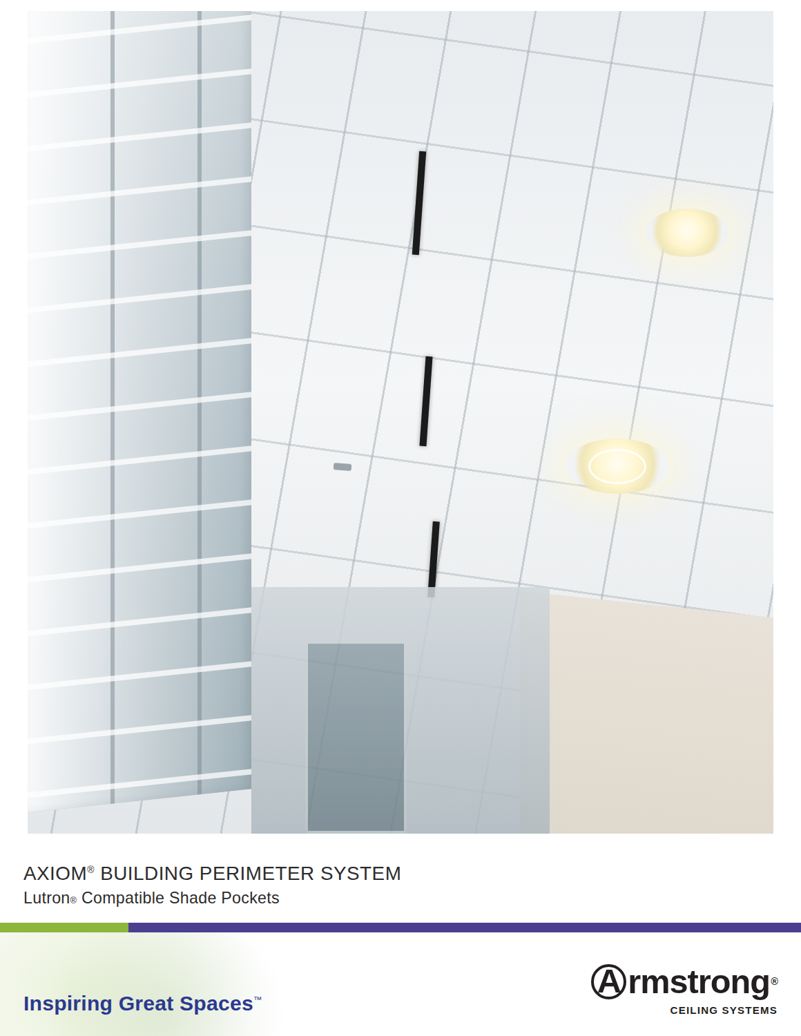AXIOM® BUILDING PERIMETER SYSTEM
Lutron® Compatible Shade Pockets
Inspiring Great Spaces™
Armstrong®
Ceiling Systems